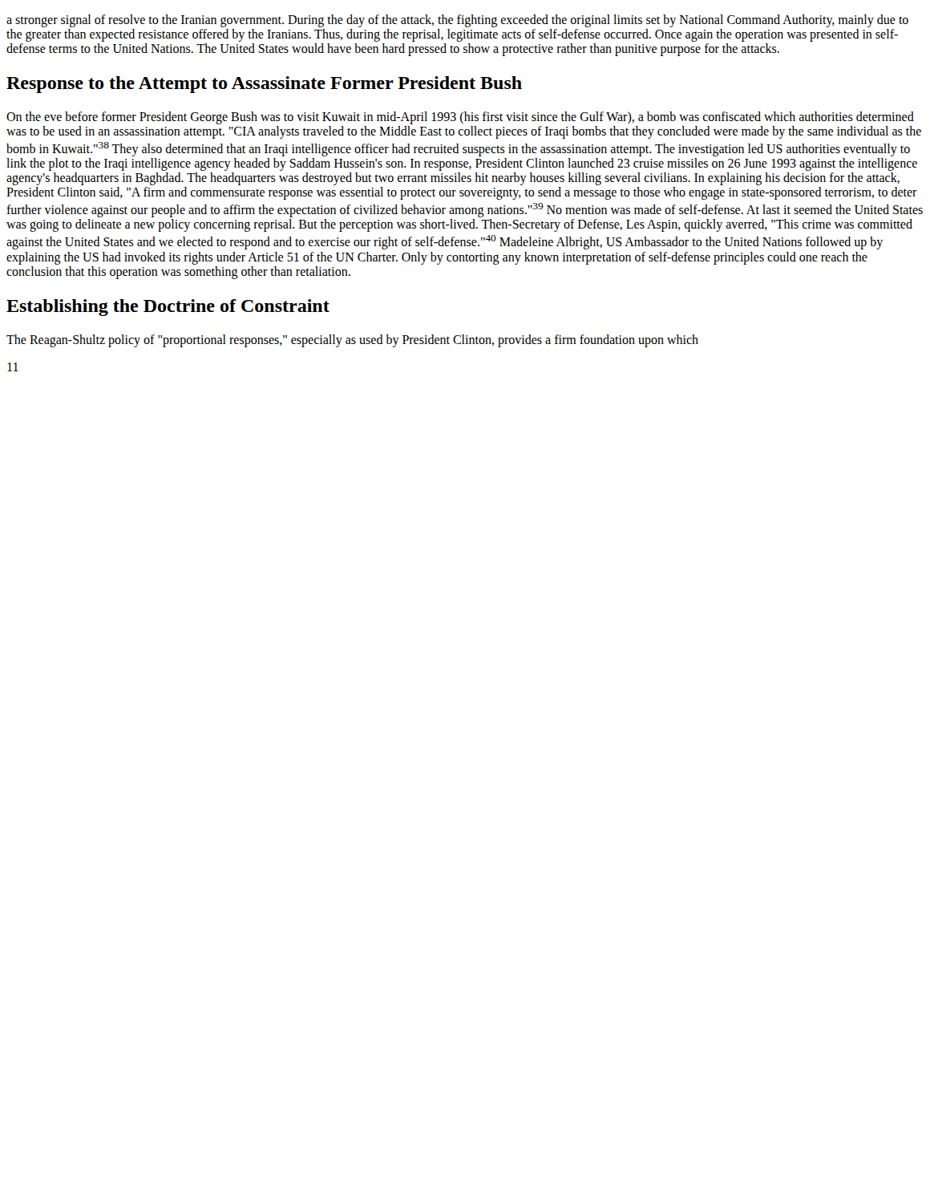a stronger signal of resolve to the Iranian government. During the day of the attack, the fighting exceeded the original limits set by National Command Authority, mainly due to the greater than expected resistance offered by the Iranians. Thus, during the reprisal, legitimate acts of self-defense occurred. Once again the operation was presented in self-defense terms to the United Nations. The United States would have been hard pressed to show a protective rather than punitive purpose for the attacks.
Response to the Attempt to Assassinate Former President Bush
On the eve before former President George Bush was to visit Kuwait in mid-April 1993 (his first visit since the Gulf War), a bomb was confiscated which authorities determined was to be used in an assassination attempt. "CIA analysts traveled to the Middle East to collect pieces of Iraqi bombs that they concluded were made by the same individual as the bomb in Kuwait."38 They also determined that an Iraqi intelligence officer had recruited suspects in the assassination attempt. The investigation led US authorities eventually to link the plot to the Iraqi intelligence agency headed by Saddam Hussein's son. In response, President Clinton launched 23 cruise missiles on 26 June 1993 against the intelligence agency's headquarters in Baghdad. The headquarters was destroyed but two errant missiles hit nearby houses killing several civilians. In explaining his decision for the attack, President Clinton said, "A firm and commensurate response was essential to protect our sovereignty, to send a message to those who engage in state-sponsored terrorism, to deter further violence against our people and to affirm the expectation of civilized behavior among nations."39 No mention was made of self-defense. At last it seemed the United States was going to delineate a new policy concerning reprisal. But the perception was short-lived. Then-Secretary of Defense, Les Aspin, quickly averred, "This crime was committed against the United States and we elected to respond and to exercise our right of self-defense."40 Madeleine Albright, US Ambassador to the United Nations followed up by explaining the US had invoked its rights under Article 51 of the UN Charter. Only by contorting any known interpretation of self-defense principles could one reach the conclusion that this operation was something other than retaliation.
Establishing the Doctrine of Constraint
The Reagan-Shultz policy of "proportional responses," especially as used by President Clinton, provides a firm foundation upon which
11